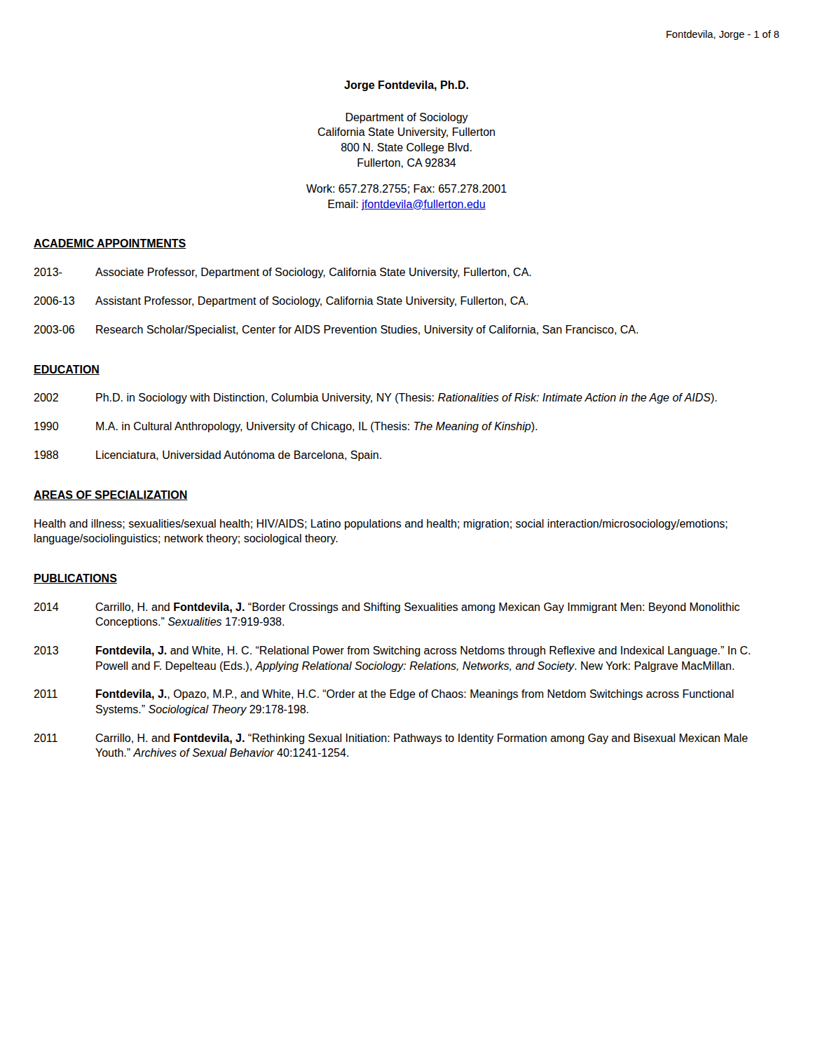Fontdevila, Jorge - 1 of 8
Jorge Fontdevila, Ph.D.
Department of Sociology
California State University, Fullerton
800 N. State College Blvd.
Fullerton, CA 92834
Work: 657.278.2755; Fax: 657.278.2001
Email: jfontdevila@fullerton.edu
Academic Appointments
2013-
Associate Professor, Department of Sociology, California State University, Fullerton, CA.
2006-13
Assistant Professor, Department of Sociology, California State University, Fullerton, CA.
2003-06
Research Scholar/Specialist, Center for AIDS Prevention Studies, University of California, San Francisco, CA.
Education
2002
Ph.D. in Sociology with Distinction, Columbia University, NY (Thesis: Rationalities of Risk: Intimate Action in the Age of AIDS).
1990
M.A. in Cultural Anthropology, University of Chicago, IL (Thesis: The Meaning of Kinship).
1988
Licenciatura, Universidad Autónoma de Barcelona, Spain.
Areas of Specialization
Health and illness; sexualities/sexual health; HIV/AIDS; Latino populations and health; migration; social interaction/microsociology/emotions; language/sociolinguistics; network theory; sociological theory.
Publications
2014
Carrillo, H. and Fontdevila, J. “Border Crossings and Shifting Sexualities among Mexican Gay Immigrant Men: Beyond Monolithic Conceptions.” Sexualities 17:919-938.
2013
Fontdevila, J. and White, H. C. “Relational Power from Switching across Netdoms through Reflexive and Indexical Language.” In C. Powell and F. Depelteau (Eds.), Applying Relational Sociology: Relations, Networks, and Society. New York: Palgrave MacMillan.
2011
Fontdevila, J., Opazo, M.P., and White, H.C. “Order at the Edge of Chaos: Meanings from Netdom Switchings across Functional Systems.” Sociological Theory 29:178-198.
2011
Carrillo, H. and Fontdevila, J. “Rethinking Sexual Initiation: Pathways to Identity Formation among Gay and Bisexual Mexican Male Youth.” Archives of Sexual Behavior 40:1241-1254.